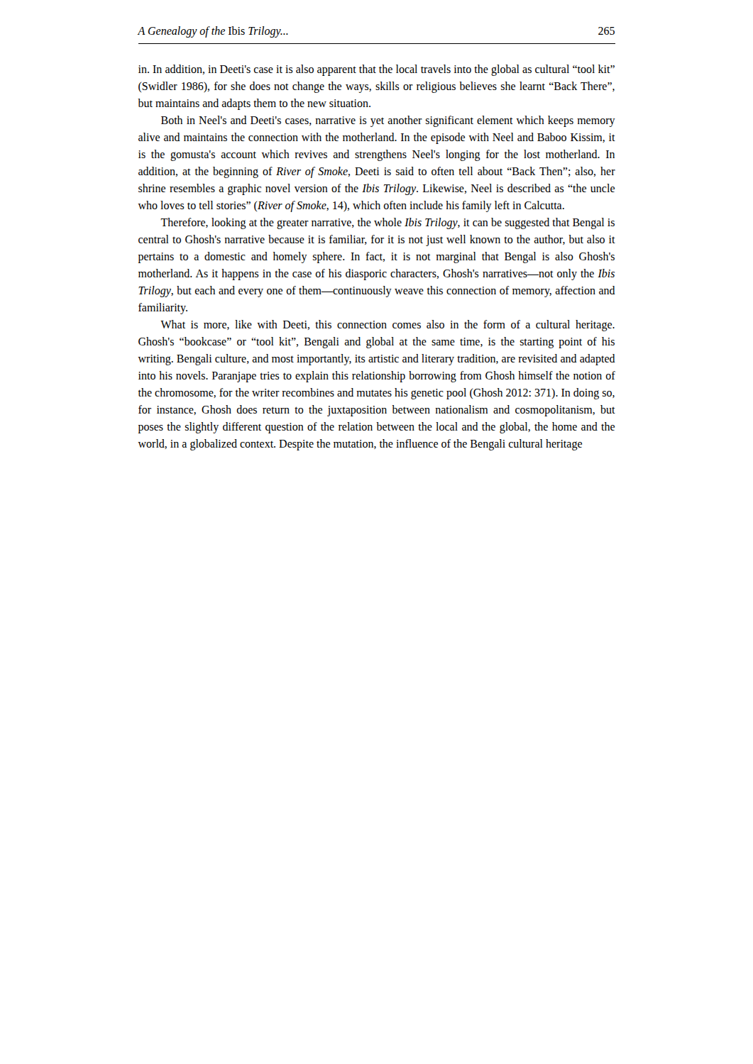A Genealogy of the Ibis Trilogy... 265
in. In addition, in Deeti's case it is also apparent that the local travels into the global as cultural “tool kit” (Swidler 1986), for she does not change the ways, skills or religious believes she learnt “Back There”, but maintains and adapts them to the new situation.
Both in Neel's and Deeti's cases, narrative is yet another significant element which keeps memory alive and maintains the connection with the motherland. In the episode with Neel and Baboo Kissim, it is the gomusta's account which revives and strengthens Neel's longing for the lost motherland. In addition, at the beginning of River of Smoke, Deeti is said to often tell about “Back Then”; also, her shrine resembles a graphic novel version of the Ibis Trilogy. Likewise, Neel is described as “the uncle who loves to tell stories” (River of Smoke, 14), which often include his family left in Calcutta.
Therefore, looking at the greater narrative, the whole Ibis Trilogy, it can be suggested that Bengal is central to Ghosh's narrative because it is familiar, for it is not just well known to the author, but also it pertains to a domestic and homely sphere. In fact, it is not marginal that Bengal is also Ghosh's motherland. As it happens in the case of his diasporic characters, Ghosh's narratives—not only the Ibis Trilogy, but each and every one of them—continuously weave this connection of memory, affection and familiarity.
What is more, like with Deeti, this connection comes also in the form of a cultural heritage. Ghosh's “bookcase” or “tool kit”, Bengali and global at the same time, is the starting point of his writing. Bengali culture, and most importantly, its artistic and literary tradition, are revisited and adapted into his novels. Paranjape tries to explain this relationship borrowing from Ghosh himself the notion of the chromosome, for the writer recombines and mutates his genetic pool (Ghosh 2012: 371). In doing so, for instance, Ghosh does return to the juxtaposition between nationalism and cosmopolitanism, but poses the slightly different question of the relation between the local and the global, the home and the world, in a globalized context. Despite the mutation, the influence of the Bengali cultural heritage